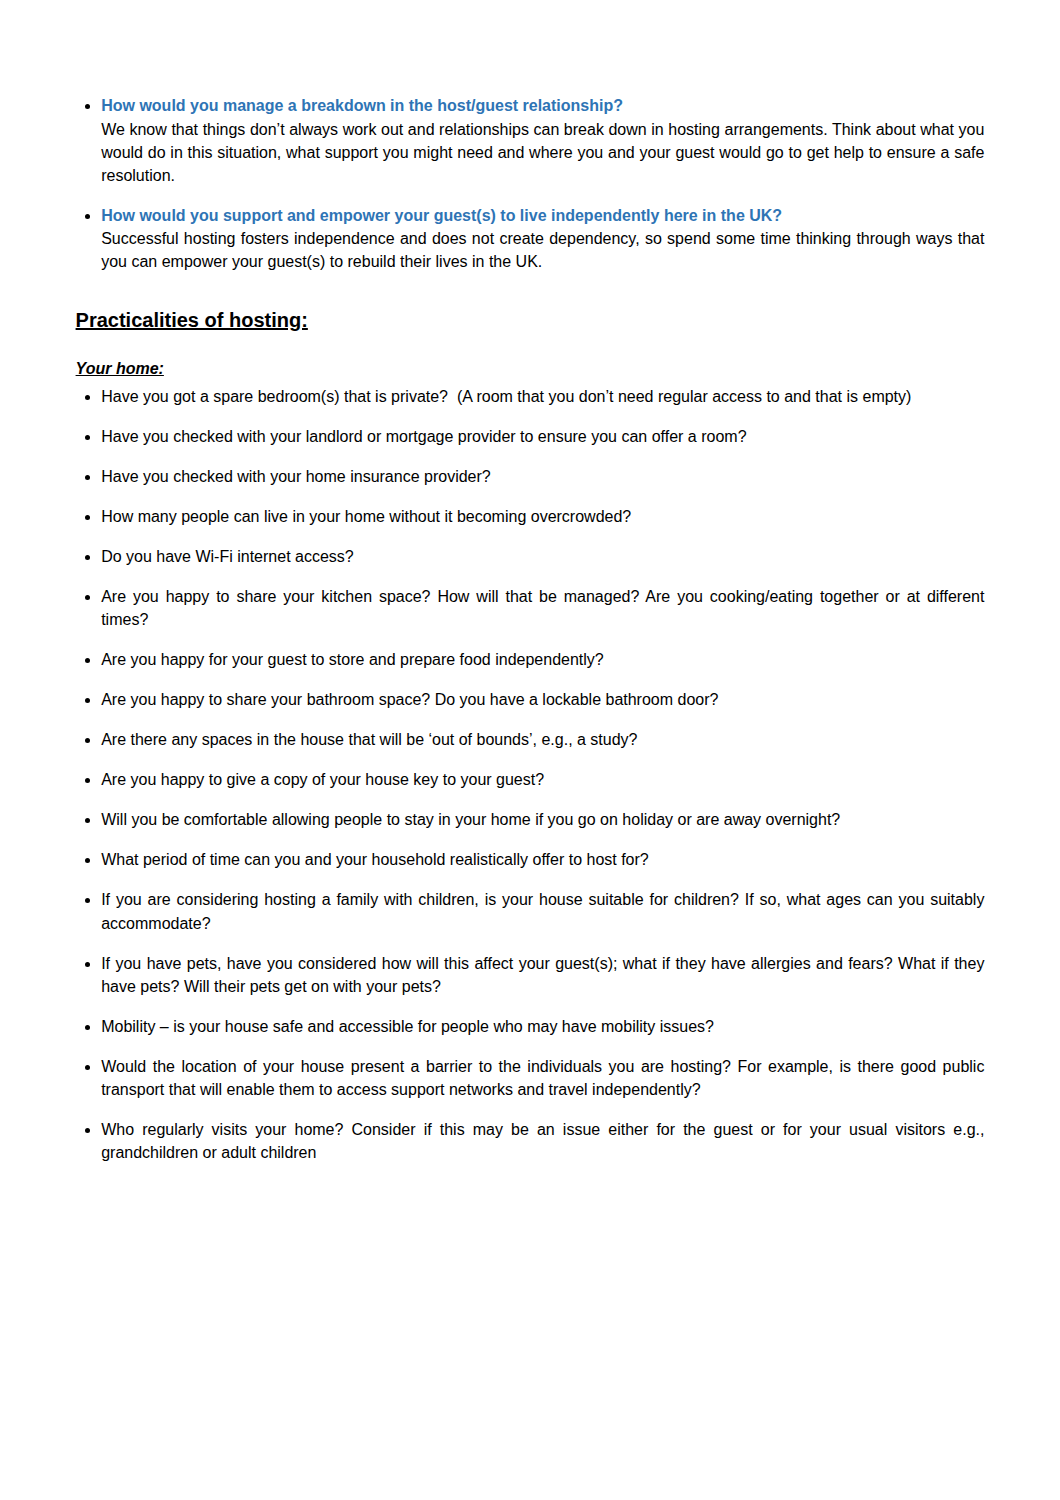How would you manage a breakdown in the host/guest relationship?
We know that things don’t always work out and relationships can break down in hosting arrangements. Think about what you would do in this situation, what support you might need and where you and your guest would go to get help to ensure a safe resolution.
How would you support and empower your guest(s) to live independently here in the UK?
Successful hosting fosters independence and does not create dependency, so spend some time thinking through ways that you can empower your guest(s) to rebuild their lives in the UK.
Practicalities of hosting:
Your home:
Have you got a spare bedroom(s) that is private? (A room that you don’t need regular access to and that is empty)
Have you checked with your landlord or mortgage provider to ensure you can offer a room?
Have you checked with your home insurance provider?
How many people can live in your home without it becoming overcrowded?
Do you have Wi-Fi internet access?
Are you happy to share your kitchen space? How will that be managed? Are you cooking/eating together or at different times?
Are you happy for your guest to store and prepare food independently?
Are you happy to share your bathroom space? Do you have a lockable bathroom door?
Are there any spaces in the house that will be ‘out of bounds’, e.g., a study?
Are you happy to give a copy of your house key to your guest?
Will you be comfortable allowing people to stay in your home if you go on holiday or are away overnight?
What period of time can you and your household realistically offer to host for?
If you are considering hosting a family with children, is your house suitable for children? If so, what ages can you suitably accommodate?
If you have pets, have you considered how will this affect your guest(s); what if they have allergies and fears? What if they have pets? Will their pets get on with your pets?
Mobility – is your house safe and accessible for people who may have mobility issues?
Would the location of your house present a barrier to the individuals you are hosting? For example, is there good public transport that will enable them to access support networks and travel independently?
Who regularly visits your home? Consider if this may be an issue either for the guest or for your usual visitors e.g., grandchildren or adult children